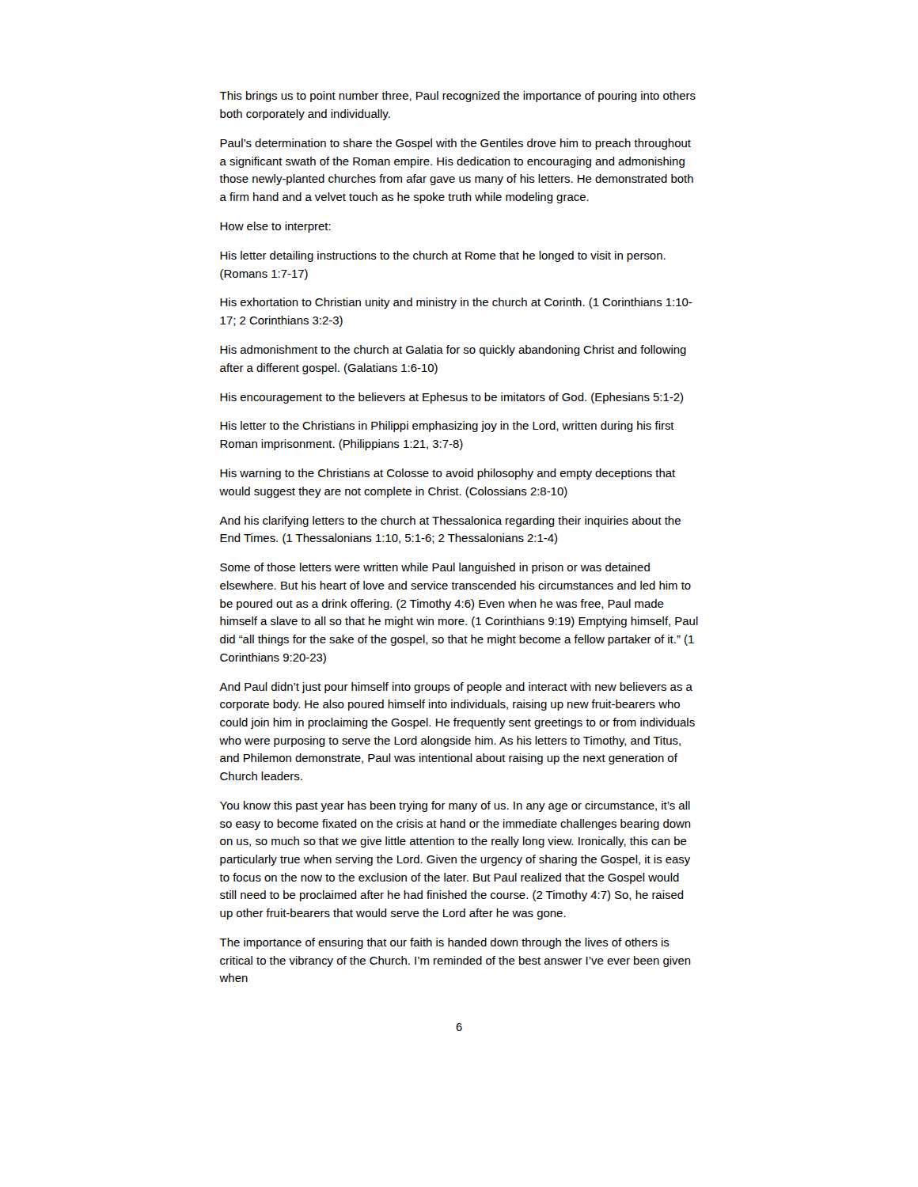This brings us to point number three, Paul recognized the importance of pouring into others both corporately and individually.
Paul’s determination to share the Gospel with the Gentiles drove him to preach throughout a significant swath of the Roman empire. His dedication to encouraging and admonishing those newly-planted churches from afar gave us many of his letters. He demonstrated both a firm hand and a velvet touch as he spoke truth while modeling grace.
How else to interpret:
His letter detailing instructions to the church at Rome that he longed to visit in person. (Romans 1:7-17)
His exhortation to Christian unity and ministry in the church at Corinth. (1 Corinthians 1:10-17; 2 Corinthians 3:2-3)
His admonishment to the church at Galatia for so quickly abandoning Christ and following after a different gospel. (Galatians 1:6-10)
His encouragement to the believers at Ephesus to be imitators of God. (Ephesians 5:1-2)
His letter to the Christians in Philippi emphasizing joy in the Lord, written during his first Roman imprisonment. (Philippians 1:21, 3:7-8)
His warning to the Christians at Colosse to avoid philosophy and empty deceptions that would suggest they are not complete in Christ. (Colossians 2:8-10)
And his clarifying letters to the church at Thessalonica regarding their inquiries about the End Times. (1 Thessalonians 1:10, 5:1-6; 2 Thessalonians 2:1-4)
Some of those letters were written while Paul languished in prison or was detained elsewhere. But his heart of love and service transcended his circumstances and led him to be poured out as a drink offering. (2 Timothy 4:6) Even when he was free, Paul made himself a slave to all so that he might win more. (1 Corinthians 9:19) Emptying himself, Paul did “all things for the sake of the gospel, so that he might become a fellow partaker of it.” (1 Corinthians 9:20-23)
And Paul didn’t just pour himself into groups of people and interact with new believers as a corporate body. He also poured himself into individuals, raising up new fruit-bearers who could join him in proclaiming the Gospel. He frequently sent greetings to or from individuals who were purposing to serve the Lord alongside him. As his letters to Timothy, and Titus, and Philemon demonstrate, Paul was intentional about raising up the next generation of Church leaders.
You know this past year has been trying for many of us. In any age or circumstance, it’s all so easy to become fixated on the crisis at hand or the immediate challenges bearing down on us, so much so that we give little attention to the really long view. Ironically, this can be particularly true when serving the Lord. Given the urgency of sharing the Gospel, it is easy to focus on the now to the exclusion of the later. But Paul realized that the Gospel would still need to be proclaimed after he had finished the course. (2 Timothy 4:7) So, he raised up other fruit-bearers that would serve the Lord after he was gone.
The importance of ensuring that our faith is handed down through the lives of others is critical to the vibrancy of the Church. I’m reminded of the best answer I’ve ever been given when
6